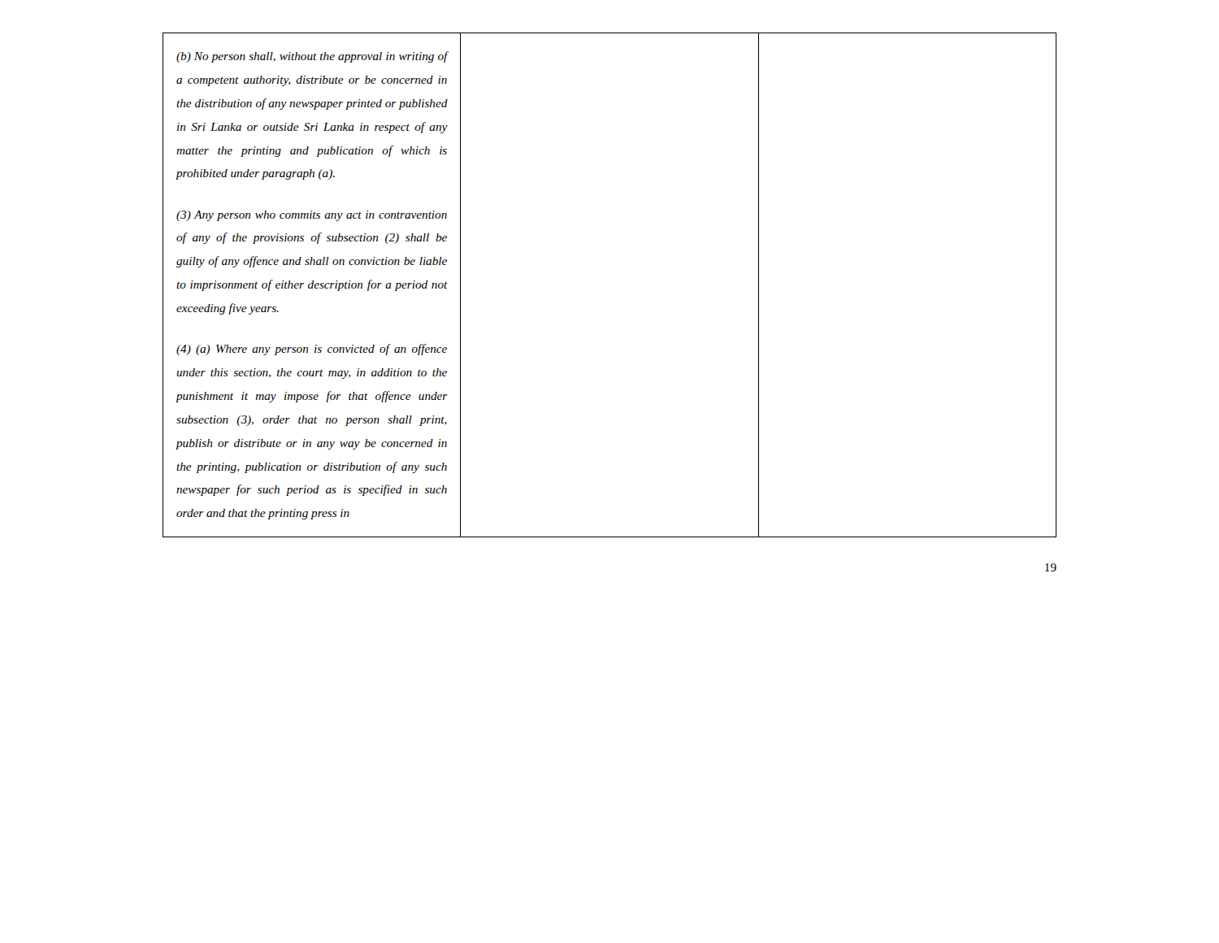| (b) No person shall, without the approval in writing of a competent authority, distribute or be concerned in the distribution of any newspaper printed or published in Sri Lanka or outside Sri Lanka in respect of any matter the printing and publication of which is prohibited under paragraph (a). (3) Any person who commits any act in contravention of any of the provisions of subsection (2) shall be guilty of any offence and shall on conviction be liable to imprisonment of either description for a period not exceeding five years. (4) (a) Where any person is convicted of an offence under this section, the court may, in addition to the punishment it may impose for that offence under subsection (3), order that no person shall print, publish or distribute or in any way be concerned in the printing, publication or distribution of any such newspaper for such period as is specified in such order and that the printing press in | | |
19